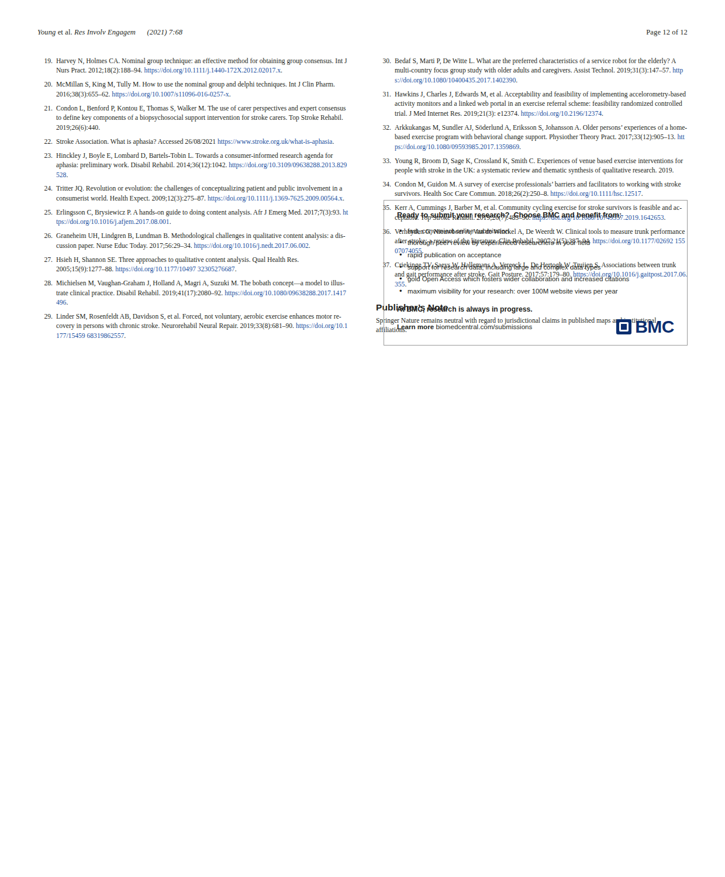Young et al. Res Involv Engagem (2021) 7:68
Page 12 of 12
19. Harvey N, Holmes CA. Nominal group technique: an effective method for obtaining group consensus. Int J Nurs Pract. 2012;18(2):188–94. https://doi.org/10.1111/j.1440-172X.2012.02017.x.
20. McMillan S, King M, Tully M. How to use the nominal group and delphi techniques. Int J Clin Pharm. 2016;38(3):655–62. https://doi.org/10.1007/s11096-016-0257-x.
21. Condon L, Benford P, Kontou E, Thomas S, Walker M. The use of carer perspectives and expert consensus to define key components of a biopsychosocial support intervention for stroke carers. Top Stroke Rehabil. 2019;26(6):440.
22. Stroke Association. What is aphasia? Accessed 26/08/2021 https://www.stroke.org.uk/what-is-aphasia.
23. Hinckley J, Boyle E, Lombard D, Bartels-Tobin L. Towards a consumer-informed research agenda for aphasia: preliminary work. Disabil Rehabil. 2014;36(12):1042. https://doi.org/10.3109/09638288.2013.829528.
24. Tritter JQ. Revolution or evolution: the challenges of conceptualizing patient and public involvement in a consumerist world. Health Expect. 2009;12(3):275–87. https://doi.org/10.1111/j.1369-7625.2009.00564.x.
25. Erlingsson C, Brysiewicz P. A hands-on guide to doing content analysis. Afr J Emerg Med. 2017;7(3):93. https://doi.org/10.1016/j.afjem.2017.08.001.
26. Graneheim UH, Lindgren B, Lundman B. Methodological challenges in qualitative content analysis: a discussion paper. Nurse Educ Today. 2017;56:29–34. https://doi.org/10.1016/j.nedt.2017.06.002.
27. Hsieh H, Shannon SE. Three approaches to qualitative content analysis. Qual Health Res. 2005;15(9):1277–88. https://doi.org/10.1177/10497 32305276687.
28. Michielsen M, Vaughan-Graham J, Holland A, Magri A, Suzuki M. The bobath concept—a model to illustrate clinical practice. Disabil Rehabil. 2019;41(17):2080–92. https://doi.org/10.1080/09638288.2017.1417496.
29. Linder SM, Rosenfeldt AB, Davidson S, et al. Forced, not voluntary, aerobic exercise enhances motor recovery in persons with chronic stroke. Neurorehabil Neural Repair. 2019;33(8):681–90. https://doi.org/10.1177/15459 68319862557.
30. Bedaf S, Marti P, De Witte L. What are the preferred characteristics of a service robot for the elderly? A multi-country focus group study with older adults and caregivers. Assist Technol. 2019;31(3):147–57. https://doi.org/10.1080/10400435.2017.1402390.
31. Hawkins J, Charles J, Edwards M, et al. Acceptability and feasibility of implementing accelorometry-based activity monitors and a linked web portal in an exercise referral scheme: feasibility randomized controlled trial. J Med Internet Res. 2019;21(3): e12374. https://doi.org/10.2196/12374.
32. Arkkukangas M, Sundler AJ, Söderlund A, Eriksson S, Johansson A. Older persons’ experiences of a home-based exercise program with behavioral change support. Physiother Theory Pract. 2017;33(12):905–13. https://doi.org/10.1080/09593985.2017.1359869.
33. Young R, Broom D, Sage K, Crossland K, Smith C. Experiences of venue based exercise interventions for people with stroke in the UK: a systematic review and thematic synthesis of qualitative research. 2019.
34. Condon M, Guidon M. A survey of exercise professionals’ barriers and facilitators to working with stroke survivors. Health Soc Care Commun. 2018;26(2):250–8. https://doi.org/10.1111/hsc.12517.
35. Kerr A, Cummings J, Barber M, et al. Community cycling exercise for stroke survivors is feasible and acceptable. Top Stroke Rehabil. 2019;26(7):485–90. https://doi.org/10.1080/10749357.2019.1642653.
36. Verheyden G, Nieuwboer A, Van de Winckel A, De Weerdt W. Clinical tools to measure trunk performance after stroke: a review of the literature. Clin Rehabil. 2007;21(5):387–94. https://doi.org/10.1177/02692 15507074055.
37. Criekinge TV, Saeys W, Hallemans A, Vereeck L, De Hertogh W, Truijen S. Associations between trunk and gait performance after stroke. Gait Posture. 2017;57:179–80. https://doi.org/10.1016/j.gaitpost.2017.06.355.
Publisher’s Note
Springer Nature remains neutral with regard to jurisdictional claims in published maps and institutional affiliations.
Ready to submit your research? Choose BMC and benefit from:
fast, convenient online submission
thorough peer review by experienced researchers in your field
rapid publication on acceptance
support for research data, including large and complex data types
gold Open Access which fosters wider collaboration and increased citations
maximum visibility for your research: over 100M website views per year
At BMC, research is always in progress.
Learn more biomedcentral.com/submissions
BMC